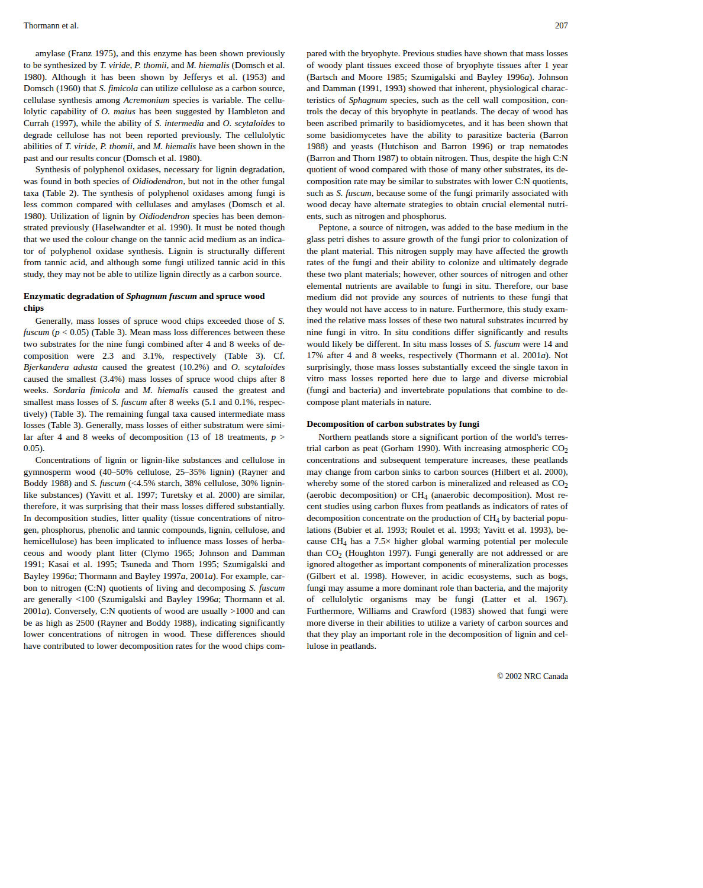Thormann et al. 207
amylase (Franz 1975), and this enzyme has been shown previously to be synthesized by T. viride, P. thomii, and M. hiemalis (Domsch et al. 1980). Although it has been shown by Jefferys et al. (1953) and Domsch (1960) that S. fimicola can utilize cellulose as a carbon source, cellulase synthesis among Acremonium species is variable. The cellulolytic capability of O. maius has been suggested by Hambleton and Currah (1997), while the ability of S. intermedia and O. scytaloides to degrade cellulose has not been reported previously. The cellulolytic abilities of T. viride, P. thomii, and M. hiemalis have been shown in the past and our results concur (Domsch et al. 1980).
Synthesis of polyphenol oxidases, necessary for lignin degradation, was found in both species of Oidiodendron, but not in the other fungal taxa (Table 2). The synthesis of polyphenol oxidases among fungi is less common compared with cellulases and amylases (Domsch et al. 1980). Utilization of lignin by Oidiodendron species has been demonstrated previously (Haselwandter et al. 1990). It must be noted though that we used the colour change on the tannic acid medium as an indicator of polyphenol oxidase synthesis. Lignin is structurally different from tannic acid, and although some fungi utilized tannic acid in this study, they may not be able to utilize lignin directly as a carbon source.
Enzymatic degradation of Sphagnum fuscum and spruce wood chips
Generally, mass losses of spruce wood chips exceeded those of S. fuscum (p < 0.05) (Table 3). Mean mass loss differences between these two substrates for the nine fungi combined after 4 and 8 weeks of decomposition were 2.3 and 3.1%, respectively (Table 3). Cf. Bjerkandera adusta caused the greatest (10.2%) and O. scytaloides caused the smallest (3.4%) mass losses of spruce wood chips after 8 weeks. Sordaria fimicola and M. hiemalis caused the greatest and smallest mass losses of S. fuscum after 8 weeks (5.1 and 0.1%, respectively) (Table 3). The remaining fungal taxa caused intermediate mass losses (Table 3). Generally, mass losses of either substratum were similar after 4 and 8 weeks of decomposition (13 of 18 treatments, p > 0.05).
Concentrations of lignin or lignin-like substances and cellulose in gymnosperm wood (40–50% cellulose, 25–35% lignin) (Rayner and Boddy 1988) and S. fuscum (<4.5% starch, 38% cellulose, 30% lignin-like substances) (Yavitt et al. 1997; Turetsky et al. 2000) are similar, therefore, it was surprising that their mass losses differed substantially. In decomposition studies, litter quality (tissue concentrations of nitrogen, phosphorus, phenolic and tannic compounds, lignin, cellulose, and hemicellulose) has been implicated to influence mass losses of herbaceous and woody plant litter (Clymo 1965; Johnson and Damman 1991; Kasai et al. 1995; Tsuneda and Thorn 1995; Szumigalski and Bayley 1996a; Thormann and Bayley 1997a, 2001a). For example, carbon to nitrogen (C:N) quotients of living and decomposing S. fuscum are generally <100 (Szumigalski and Bayley 1996a; Thormann et al. 2001a). Conversely, C:N quotients of wood are usually >1000 and can be as high as 2500 (Rayner and Boddy 1988), indicating significantly lower concentrations of nitrogen in wood. These differences should have contributed to lower decomposition rates for the wood chips compared with the bryophyte. Previous studies have shown that mass losses of woody plant tissues exceed those of bryophyte tissues after 1 year (Bartsch and Moore 1985; Szumigalski and Bayley 1996a). Johnson and Damman (1991, 1993) showed that inherent, physiological characteristics of Sphagnum species, such as the cell wall composition, controls the decay of this bryophyte in peatlands. The decay of wood has been ascribed primarily to basidiomycetes, and it has been shown that some basidiomycetes have the ability to parasitize bacteria (Barron 1988) and yeasts (Hutchison and Barron 1996) or trap nematodes (Barron and Thorn 1987) to obtain nitrogen. Thus, despite the high C:N quotient of wood compared with those of many other substrates, its decomposition rate may be similar to substrates with lower C:N quotients, such as S. fuscum, because some of the fungi primarily associated with wood decay have alternate strategies to obtain crucial elemental nutrients, such as nitrogen and phosphorus.
Peptone, a source of nitrogen, was added to the base medium in the glass petri dishes to assure growth of the fungi prior to colonization of the plant material. This nitrogen supply may have affected the growth rates of the fungi and their ability to colonize and ultimately degrade these two plant materials; however, other sources of nitrogen and other elemental nutrients are available to fungi in situ. Therefore, our base medium did not provide any sources of nutrients to these fungi that they would not have access to in nature. Furthermore, this study examined the relative mass losses of these two natural substrates incurred by nine fungi in vitro. In situ conditions differ significantly and results would likely be different. In situ mass losses of S. fuscum were 14 and 17% after 4 and 8 weeks, respectively (Thormann et al. 2001a). Not surprisingly, those mass losses substantially exceed the single taxon in vitro mass losses reported here due to large and diverse microbial (fungi and bacteria) and invertebrate populations that combine to decompose plant materials in nature.
Decomposition of carbon substrates by fungi
Northern peatlands store a significant portion of the world's terrestrial carbon as peat (Gorham 1990). With increasing atmospheric CO2 concentrations and subsequent temperature increases, these peatlands may change from carbon sinks to carbon sources (Hilbert et al. 2000), whereby some of the stored carbon is mineralized and released as CO2 (aerobic decomposition) or CH4 (anaerobic decomposition). Most recent studies using carbon fluxes from peatlands as indicators of rates of decomposition concentrate on the production of CH4 by bacterial populations (Bubier et al. 1993; Roulet et al. 1993; Yavitt et al. 1993), because CH4 has a 7.5× higher global warming potential per molecule than CO2 (Houghton 1997). Fungi generally are not addressed or are ignored altogether as important components of mineralization processes (Gilbert et al. 1998). However, in acidic ecosystems, such as bogs, fungi may assume a more dominant role than bacteria, and the majority of cellulolytic organisms may be fungi (Latter et al. 1967). Furthermore, Williams and Crawford (1983) showed that fungi were more diverse in their abilities to utilize a variety of carbon sources and that they play an important role in the decomposition of lignin and cellulose in peatlands.
© 2002 NRC Canada